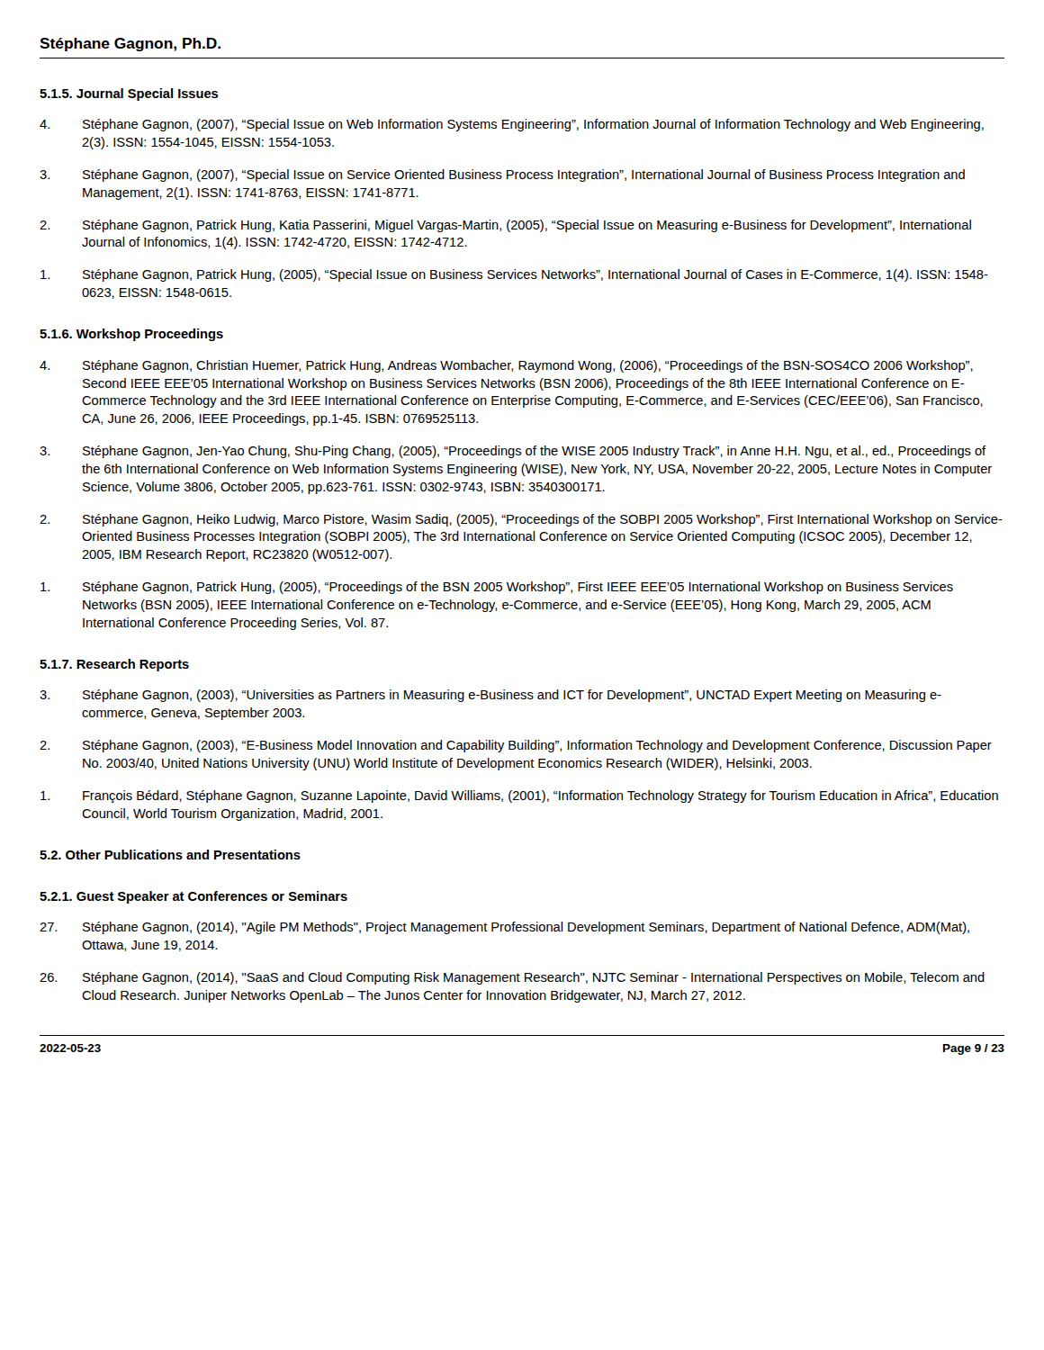Stéphane Gagnon, Ph.D.
5.1.5. Journal Special Issues
4. Stéphane Gagnon, (2007), “Special Issue on Web Information Systems Engineering”, Information Journal of Information Technology and Web Engineering, 2(3). ISSN: 1554-1045, EISSN: 1554-1053.
3. Stéphane Gagnon, (2007), “Special Issue on Service Oriented Business Process Integration”, International Journal of Business Process Integration and Management, 2(1). ISSN: 1741-8763, EISSN: 1741-8771.
2. Stéphane Gagnon, Patrick Hung, Katia Passerini, Miguel Vargas-Martin, (2005), “Special Issue on Measuring e-Business for Development”, International Journal of Infonomics, 1(4). ISSN: 1742-4720, EISSN: 1742-4712.
1. Stéphane Gagnon, Patrick Hung, (2005), “Special Issue on Business Services Networks”, International Journal of Cases in E-Commerce, 1(4). ISSN: 1548-0623, EISSN: 1548-0615.
5.1.6. Workshop Proceedings
4. Stéphane Gagnon, Christian Huemer, Patrick Hung, Andreas Wombacher, Raymond Wong, (2006), “Proceedings of the BSN-SOS4CO 2006 Workshop”, Second IEEE EEE’05 International Workshop on Business Services Networks (BSN 2006), Proceedings of the 8th IEEE International Conference on E-Commerce Technology and the 3rd IEEE International Conference on Enterprise Computing, E-Commerce, and E-Services (CEC/EEE’06), San Francisco, CA, June 26, 2006, IEEE Proceedings, pp.1-45. ISBN: 0769525113.
3. Stéphane Gagnon, Jen-Yao Chung, Shu-Ping Chang, (2005), “Proceedings of the WISE 2005 Industry Track”, in Anne H.H. Ngu, et al., ed., Proceedings of the 6th International Conference on Web Information Systems Engineering (WISE), New York, NY, USA, November 20-22, 2005, Lecture Notes in Computer Science, Volume 3806, October 2005, pp.623-761. ISSN: 0302-9743, ISBN: 3540300171.
2. Stéphane Gagnon, Heiko Ludwig, Marco Pistore, Wasim Sadiq, (2005), “Proceedings of the SOBPI 2005 Workshop”, First International Workshop on Service-Oriented Business Processes Integration (SOBPI 2005), The 3rd International Conference on Service Oriented Computing (ICSOC 2005), December 12, 2005, IBM Research Report, RC23820 (W0512-007).
1. Stéphane Gagnon, Patrick Hung, (2005), “Proceedings of the BSN 2005 Workshop”, First IEEE EEE’05 International Workshop on Business Services Networks (BSN 2005), IEEE International Conference on e-Technology, e-Commerce, and e-Service (EEE’05), Hong Kong, March 29, 2005, ACM International Conference Proceeding Series, Vol. 87.
5.1.7. Research Reports
3. Stéphane Gagnon, (2003), “Universities as Partners in Measuring e-Business and ICT for Development”, UNCTAD Expert Meeting on Measuring e-commerce, Geneva, September 2003.
2. Stéphane Gagnon, (2003), “E-Business Model Innovation and Capability Building”, Information Technology and Development Conference, Discussion Paper No. 2003/40, United Nations University (UNU) World Institute of Development Economics Research (WIDER), Helsinki, 2003.
1. François Bédard, Stéphane Gagnon, Suzanne Lapointe, David Williams, (2001), “Information Technology Strategy for Tourism Education in Africa”, Education Council, World Tourism Organization, Madrid, 2001.
5.2. Other Publications and Presentations
5.2.1. Guest Speaker at Conferences or Seminars
27. Stéphane Gagnon, (2014), "Agile PM Methods", Project Management Professional Development Seminars, Department of National Defence, ADM(Mat), Ottawa, June 19, 2014.
26. Stéphane Gagnon, (2014), "SaaS and Cloud Computing Risk Management Research", NJTC Seminar - International Perspectives on Mobile, Telecom and Cloud Research. Juniper Networks OpenLab – The Junos Center for Innovation Bridgewater, NJ, March 27, 2012.
2022-05-23 Page 9 / 23